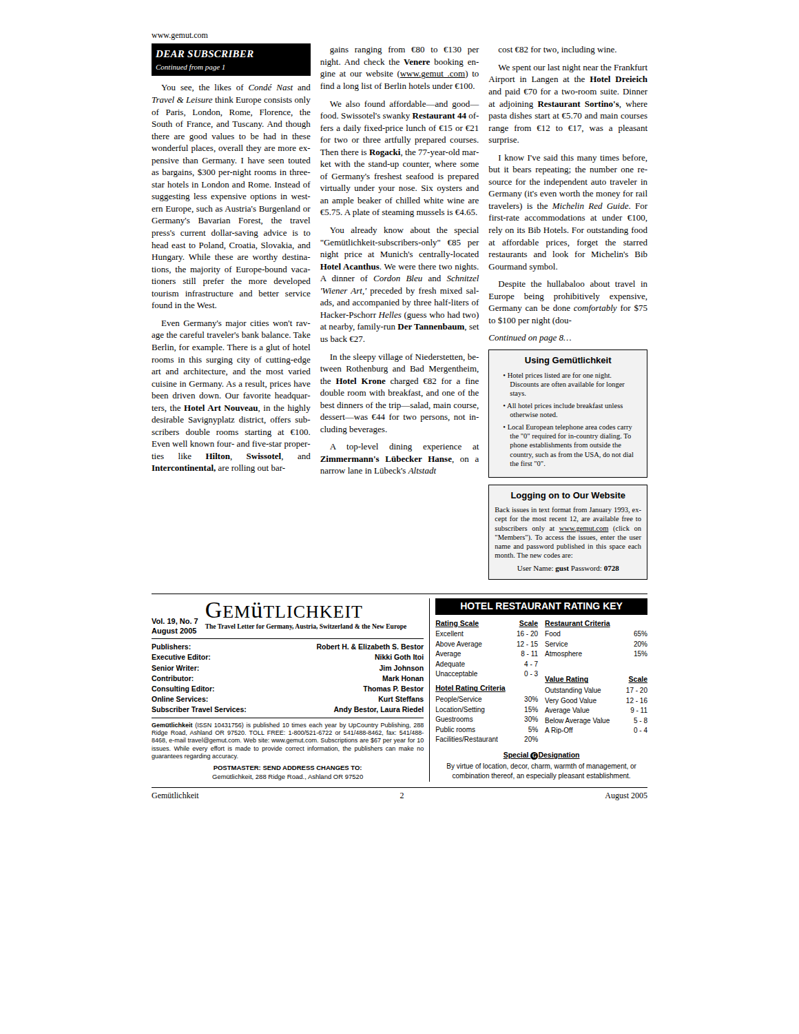www.gemut.com
DEAR SUBSCRIBER
Continued from page 1
You see, the likes of Condé Nast and Travel & Leisure think Europe consists only of Paris, London, Rome, Florence, the South of France, and Tuscany. And though there are good values to be had in these wonderful places, overall they are more expensive than Germany. I have seen touted as bargains, $300 per-night rooms in three-star hotels in London and Rome. Instead of suggesting less expensive options in western Europe, such as Austria's Burgenland or Germany's Bavarian Forest, the travel press's current dollar-saving advice is to head east to Poland, Croatia, Slovakia, and Hungary. While these are worthy destinations, the majority of Europe-bound vacationers still prefer the more developed tourism infrastructure and better service found in the West.
Even Germany's major cities won't ravage the careful traveler's bank balance. Take Berlin, for example. There is a glut of hotel rooms in this surging city of cutting-edge art and architecture, and the most varied cuisine in Germany. As a result, prices have been driven down. Our favorite headquarters, the Hotel Art Nouveau, in the highly desirable Savignyplatz district, offers subscribers double rooms starting at €100. Even well known four- and five-star properties like Hilton, Swissotel, and Intercontinental, are rolling out bar-
gains ranging from €80 to €130 per night. And check the Venere booking engine at our website (www.gemut .com) to find a long list of Berlin hotels under €100.
We also found affordable—and good—food. Swissotel's swanky Restaurant 44 offers a daily fixed-price lunch of €15 or €21 for two or three artfully prepared courses. Then there is Rogacki, the 77-year-old market with the stand-up counter, where some of Germany's freshest seafood is prepared virtually under your nose. Six oysters and an ample beaker of chilled white wine are €5.75. A plate of steaming mussels is €4.65.
You already know about the special "Gemütlichkeit-subscribers-only" €85 per night price at Munich's centrally-located Hotel Acanthus. We were there two nights. A dinner of Cordon Bleu and Schnitzel 'Wiener Art,' preceded by fresh mixed salads, and accompanied by three half-liters of Hacker-Pschorr Helles (guess who had two) at nearby, family-run Der Tannenbaum, set us back €27.
In the sleepy village of Niederstetten, between Rothenburg and Bad Mergentheim, the Hotel Krone charged €82 for a fine double room with breakfast, and one of the best dinners of the trip—salad, main course, dessert—was €44 for two persons, not including beverages.
A top-level dining experience at Zimmermann's Lübecker Hanse, on a narrow lane in Lübeck's Altstadt
cost €82 for two, including wine.
We spent our last night near the Frankfurt Airport in Langen at the Hotel Dreieich and paid €70 for a two-room suite. Dinner at adjoining Restaurant Sortino's, where pasta dishes start at €5.70 and main courses range from €12 to €17, was a pleasant surprise.
I know I've said this many times before, but it bears repeating; the number one resource for the independent auto traveler in Germany (it's even worth the money for rail travelers) is the Michelin Red Guide. For first-rate accommodations at under €100, rely on its Bib Hotels. For outstanding food at affordable prices, forget the starred restaurants and look for Michelin's Bib Gourmand symbol.
Despite the hullabaloo about travel in Europe being prohibitively expensive, Germany can be done comfortably for $75 to $100 per night (dou-
Continued on page 8…
Using Gemütlichkeit
• Hotel prices listed are for one night. Discounts are often available for longer stays.
• All hotel prices include breakfast unless otherwise noted.
• Local European telephone area codes carry the "0" required for in-country dialing. To phone establishments from outside the country, such as from the USA, do not dial the first "0".
Logging on to Our Website
Back issues in text format from January 1993, except for the most recent 12, are available free to subscribers only at www.gemut.com (click on "Members"). To access the issues, enter the user name and password published in this space each month. The new codes are:
User Name: gust Password: 0728
Vol. 19, No. 7
August 2005
GEMüTLICHKEIT
The Travel Letter for Germany, Austria, Switzerland & the New Europe
| Publishers: | Robert H. & Elizabeth S. Bestor |
| Executive Editor: | Nikki Goth Itoi |
| Senior Writer: | Jim Johnson |
| Contributor: | Mark Honan |
| Consulting Editor: | Thomas P. Bestor |
| Online Services: | Kurt Steffans |
| Subscriber Travel Services: | Andy Bestor, Laura Riedel |
Gemütlichkeit (ISSN 10431756) is published 10 times each year by UpCountry Publishing, 288 Ridge Road, Ashland OR 97520. TOLL FREE: 1-800/521-6722 or 541/488-8462, fax: 541/488-8468, e-mail travel@gemut.com. Web site: www.gemut.com. Subscriptions are $67 per year for 10 issues. While every effort is made to provide correct information, the publishers can make no guarantees regarding accuracy.
POSTMASTER: SEND ADDRESS CHANGES TO:
Gemütlichkeit, 288 Ridge Road., Ashland OR 97520
HOTEL RESTAURANT RATING KEY
Rating Scale Scale
| Excellent | 16 - 20 |
| Above Average | 12 - 15 |
| Average | 8 - 11 |
| Adequate | 4 - 7 |
| Unacceptable | 0 - 3 |
Hotel Rating Criteria
| People/Service | 30% |
| Location/Setting | 15% |
| Guestrooms | 30% |
| Public rooms | 5% |
| Facilities/Restaurant | 20% |
Restaurant Criteria
| Food | 65% |
| Service | 20% |
| Atmosphere | 15% |
Value Rating Scale
| Outstanding Value | 17 - 20 |
| Very Good Value | 12 - 16 |
| Average Value | 9 - 11 |
| Below Average Value | 5 - 8 |
| A Rip-Off | 0 - 4 |
Special GDesignation
By virtue of location, decor, charm, warmth of management, or combination thereof, an especially pleasant establishment.
Gemütlichkeit
2
August 2005